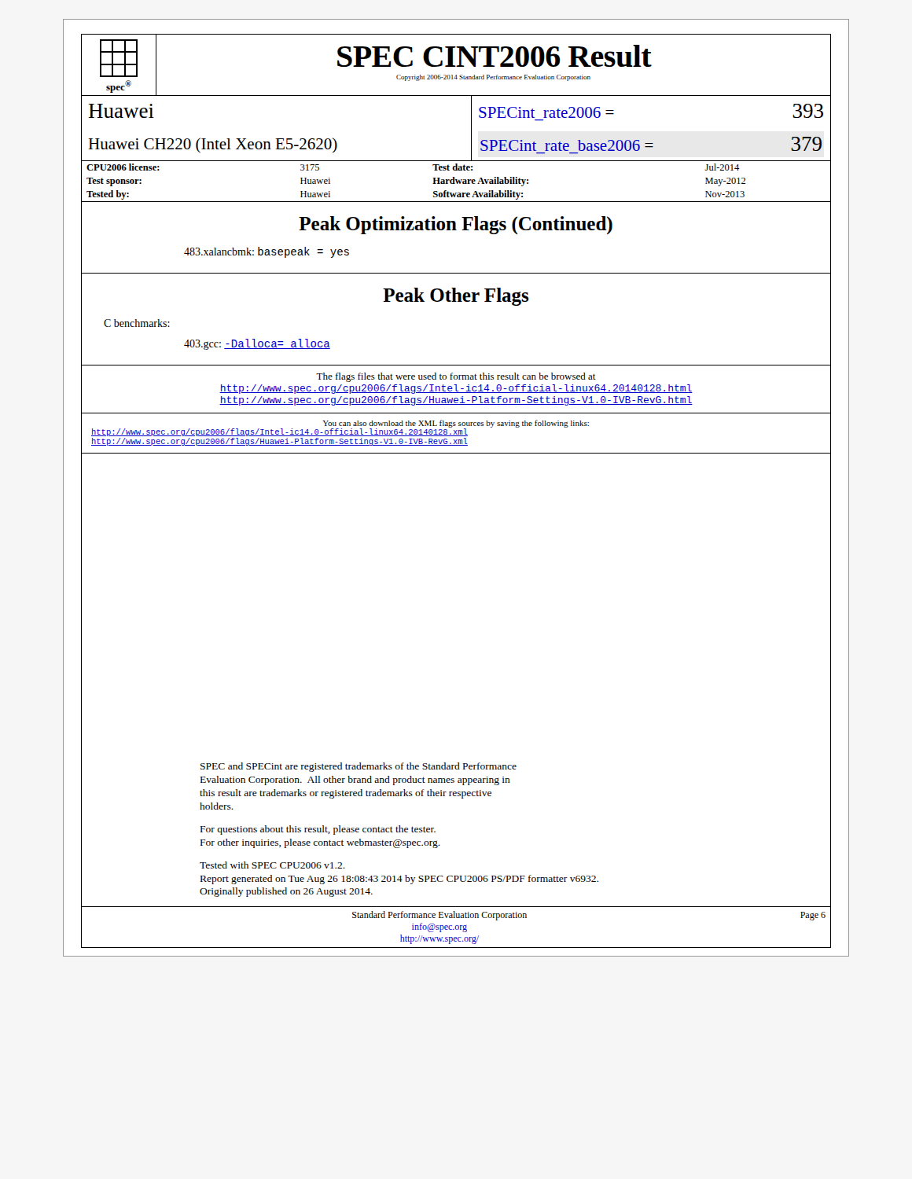spec®
SPEC CINT2006 Result
Copyright 2006-2014 Standard Performance Evaluation Corporation
Huawei
Huawei CH220 (Intel Xeon E5-2620)
SPECint_rate2006 = 393
SPECint_rate_base2006 = 379
| CPU2006 license: | 3175 | | Test date: | Jul-2014 |
| Test sponsor: | Huawei | | Hardware Availability: | May-2012 |
| Tested by: | Huawei | | Software Availability: | Nov-2013 |
Peak Optimization Flags (Continued)
483.xalancbmk: basepeak = yes
Peak Other Flags
C benchmarks:
403.gcc: -Dalloca=_alloca
The flags files that were used to format this result can be browsed at
http://www.spec.org/cpu2006/flags/Intel-ic14.0-official-linux64.20140128.html
http://www.spec.org/cpu2006/flags/Huawei-Platform-Settings-V1.0-IVB-RevG.html
You can also download the XML flags sources by saving the following links:
http://www.spec.org/cpu2006/flags/Intel-ic14.0-official-linux64.20140128.xml
http://www.spec.org/cpu2006/flags/Huawei-Platform-Settings-V1.0-IVB-RevG.xml
SPEC and SPECint are registered trademarks of the Standard Performance
Evaluation Corporation. All other brand and product names appearing in
this result are trademarks or registered trademarks of their respective
holders.
For questions about this result, please contact the tester.
For other inquiries, please contact webmaster@spec.org.
Tested with SPEC CPU2006 v1.2.
Report generated on Tue Aug 26 18:08:43 2014 by SPEC CPU2006 PS/PDF formatter v6932.
Originally published on 26 August 2014.
Standard Performance Evaluation Corporation
info@spec.org
http://www.spec.org/
Page 6